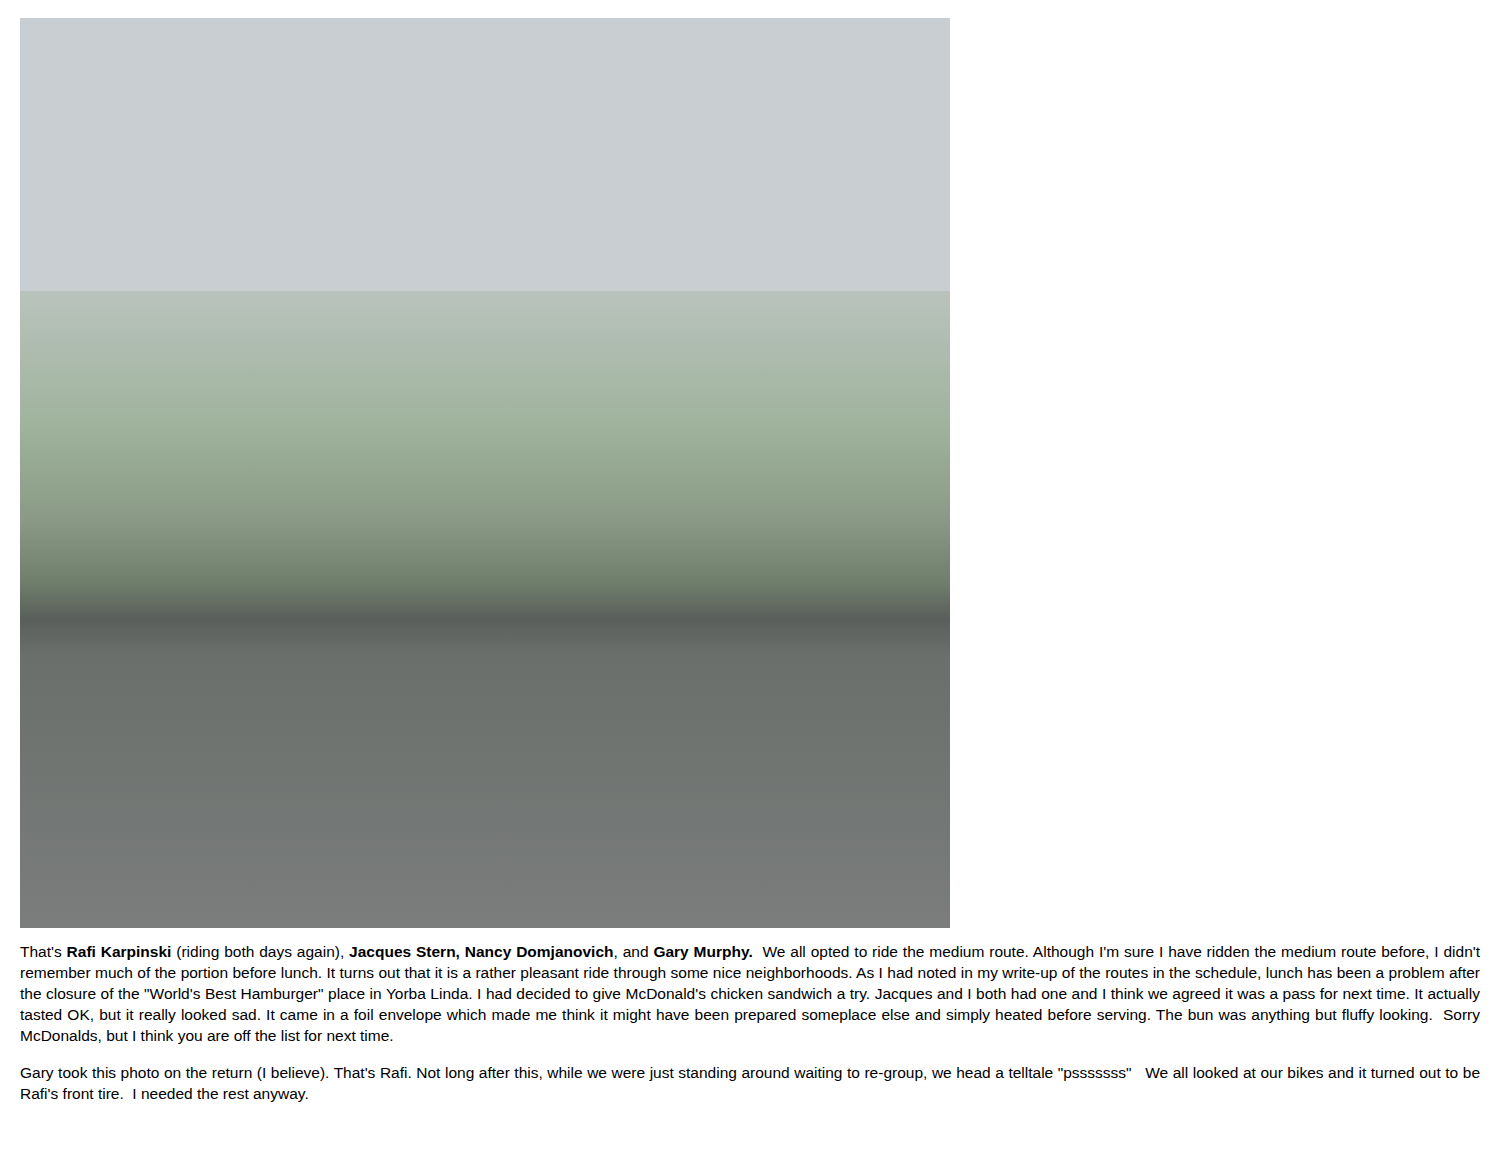That's Rafi Karpinski (riding both days again), Jacques Stern, Nancy Domjanovich, and Gary Murphy. We all opted to ride the medium route. Although I'm sure I have ridden the medium route before, I didn't remember much of the portion before lunch. It turns out that it is a rather pleasant ride through some nice neighborhoods. As I had noted in my write-up of the routes in the schedule, lunch has been a problem after the closure of the "World's Best Hamburger" place in Yorba Linda. I had decided to give McDonald's chicken sandwich a try. Jacques and I both had one and I think we agreed it was a pass for next time. It actually tasted OK, but it really looked sad. It came in a foil envelope which made me think it might have been prepared someplace else and simply heated before serving. The bun was anything but fluffy looking. Sorry McDonalds, but I think you are off the list for next time.
Gary took this photo on the return (I believe). That's Rafi. Not long after this, while we were just standing around waiting to re-group, we head a telltale "psssssss" We all looked at our bikes and it turned out to be Rafi's front tire. I needed the rest anyway.